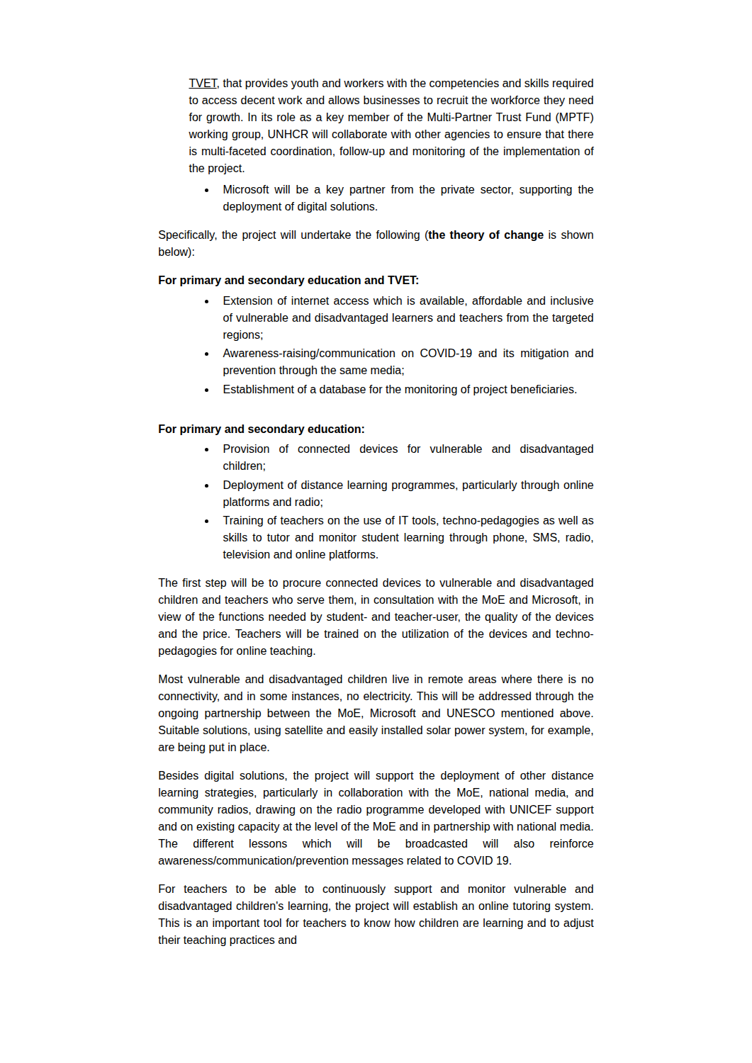TVET, that provides youth and workers with the competencies and skills required to access decent work and allows businesses to recruit the workforce they need for growth. In its role as a key member of the Multi-Partner Trust Fund (MPTF) working group, UNHCR will collaborate with other agencies to ensure that there is multi-faceted coordination, follow-up and monitoring of the implementation of the project.
Microsoft will be a key partner from the private sector, supporting the deployment of digital solutions.
Specifically, the project will undertake the following (the theory of change is shown below):
For primary and secondary education and TVET:
Extension of internet access which is available, affordable and inclusive of vulnerable and disadvantaged learners and teachers from the targeted regions;
Awareness-raising/communication on COVID-19 and its mitigation and prevention through the same media;
Establishment of a database for the monitoring of project beneficiaries.
For primary and secondary education:
Provision of connected devices for vulnerable and disadvantaged children;
Deployment of distance learning programmes, particularly through online platforms and radio;
Training of teachers on the use of IT tools, techno-pedagogies as well as skills to tutor and monitor student learning through phone, SMS, radio, television and online platforms.
The first step will be to procure connected devices to vulnerable and disadvantaged children and teachers who serve them, in consultation with the MoE and Microsoft, in view of the functions needed by student- and teacher-user, the quality of the devices and the price. Teachers will be trained on the utilization of the devices and techno-pedagogies for online teaching.
Most vulnerable and disadvantaged children live in remote areas where there is no connectivity, and in some instances, no electricity. This will be addressed through the ongoing partnership between the MoE, Microsoft and UNESCO mentioned above. Suitable solutions, using satellite and easily installed solar power system, for example, are being put in place.
Besides digital solutions, the project will support the deployment of other distance learning strategies, particularly in collaboration with the MoE, national media, and community radios, drawing on the radio programme developed with UNICEF support and on existing capacity at the level of the MoE and in partnership with national media. The different lessons which will be broadcasted will also reinforce awareness/communication/prevention messages related to COVID 19.
For teachers to be able to continuously support and monitor vulnerable and disadvantaged children's learning, the project will establish an online tutoring system. This is an important tool for teachers to know how children are learning and to adjust their teaching practices and